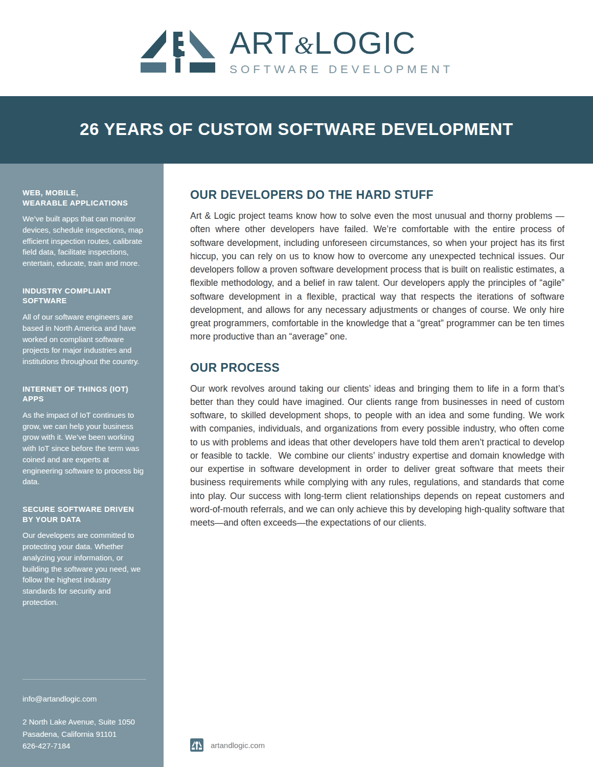ART&LOGIC Software Development
26 Years of Custom Software Development
Web, Mobile,
Wearable Applications
We’ve built apps that can monitor devices, schedule inspections, map efficient inspection routes, calibrate field data, facilitate inspections, entertain, educate, train and more.
Industry Compliant Software
All of our software engineers are based in North America and have worked on compliant software projects for major industries and institutions throughout the country.
Internet of Things (IoT) Apps
As the impact of IoT continues to grow, we can help your business grow with it. We’ve been working with IoT since before the term was coined and are experts at engineering software to process big data.
Secure Software Driven
by Your Data
Our developers are committed to protecting your data. Whether analyzing your information, or building the software you need, we follow the highest industry standards for security and protection.
info@artandlogic.com
2 North Lake Avenue, Suite 1050
Pasadena, California 91101
626-427-7184
Our Developers Do the Hard Stuff
Art & Logic project teams know how to solve even the most unusual and thorny problems — often where other developers have failed. We’re comfortable with the entire process of software development, including unforeseen circumstances, so when your project has its first hiccup, you can rely on us to know how to overcome any unexpected technical issues. Our developers follow a proven software development process that is built on realistic estimates, a flexible methodology, and a belief in raw talent. Our developers apply the principles of “agile” software development in a flexible, practical way that respects the iterations of software development, and allows for any necessary adjustments or changes of course. We only hire great programmers, comfortable in the knowledge that a “great” programmer can be ten times more productive than an “average” one.
Our Process
Our work revolves around taking our clients’ ideas and bringing them to life in a form that’s better than they could have imagined. Our clients range from businesses in need of custom software, to skilled development shops, to people with an idea and some funding. We work with companies, individuals, and organizations from every possible industry, who often come to us with problems and ideas that other developers have told them aren’t practical to develop or feasible to tackle. We combine our clients’ industry expertise and domain knowledge with our expertise in software development in order to deliver great software that meets their business requirements while complying with any rules, regulations, and standards that come into play. Our success with long-term client relationships depends on repeat customers and word-of-mouth referrals, and we can only achieve this by developing high-quality software that meets—and often exceeds—the expectations of our clients.
artandlogic.com